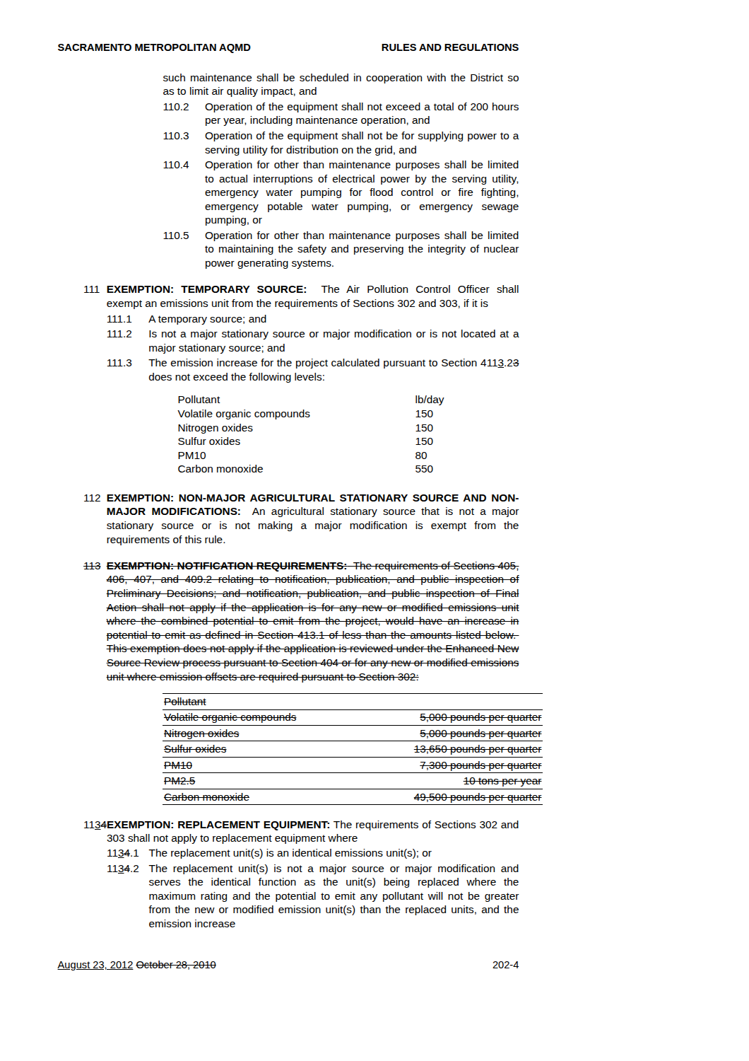SACRAMENTO METROPOLITAN AQMD
RULES AND REGULATIONS
such maintenance shall be scheduled in cooperation with the District so as to limit air quality impact, and
110.2
Operation of the equipment shall not exceed a total of 200 hours per year, including maintenance operation, and
110.3
Operation of the equipment shall not be for supplying power to a serving utility for distribution on the grid, and
110.4
Operation for other than maintenance purposes shall be limited to actual interruptions of electrical power by the serving utility, emergency water pumping for flood control or fire fighting, emergency potable water pumping, or emergency sewage pumping, or
110.5
Operation for other than maintenance purposes shall be limited to maintaining the safety and preserving the integrity of nuclear power generating systems.
111
EXEMPTION: TEMPORARY SOURCE: The Air Pollution Control Officer shall exempt an emissions unit from the requirements of Sections 302 and 303, if it is
111.1
A temporary source; and
111.2
Is not a major stationary source or major modification or is not located at a major stationary source; and
111.3
The emission increase for the project calculated pursuant to Section 4113.23 does not exceed the following levels:
| Pollutant | lb/day |
| --- | --- |
| Volatile organic compounds | 150 |
| Nitrogen oxides | 150 |
| Sulfur oxides | 150 |
| PM10 | 80 |
| Carbon monoxide | 550 |
112
EXEMPTION: NON-MAJOR AGRICULTURAL STATIONARY SOURCE AND NON-MAJOR MODIFICATIONS: An agricultural stationary source that is not a major stationary source or is not making a major modification is exempt from the requirements of this rule.
113
EXEMPTION: NOTIFICATION REQUIREMENTS: The requirements of Sections 405, 406, 407, and 409.2 relating to notification, publication, and public inspection of Preliminary Decisions; and notification, publication, and public inspection of Final Action shall not apply if the application is for any new or modified emissions unit where the combined potential to emit from the project, would have an increase in potential to emit as defined in Section 413.1 of less than the amounts listed below. This exemption does not apply if the application is reviewed under the Enhanced New Source Review process pursuant to Section 404 or for any new or modified emissions unit where emission offsets are required pursuant to Section 302:
| Pollutant | |
| Volatile organic compounds | 5,000 pounds per quarter |
| Nitrogen oxides | 5,000 pounds per quarter |
| Sulfur oxides | 13,650 pounds per quarter |
| PM10 | 7,300 pounds per quarter |
| PM2.5 | 10 tons per year |
| Carbon monoxide | 49,500 pounds per quarter |
1134
EXEMPTION: REPLACEMENT EQUIPMENT: The requirements of Sections 302 and 303 shall not apply to replacement equipment where
1134.1
The replacement unit(s) is an identical emissions unit(s); or
1134.2
The replacement unit(s) is not a major source or major modification and serves the identical function as the unit(s) being replaced where the maximum rating and the potential to emit any pollutant will not be greater from the new or modified emission unit(s) than the replaced units, and the emission increase
August 23, 2012 October 28, 2010
202-4